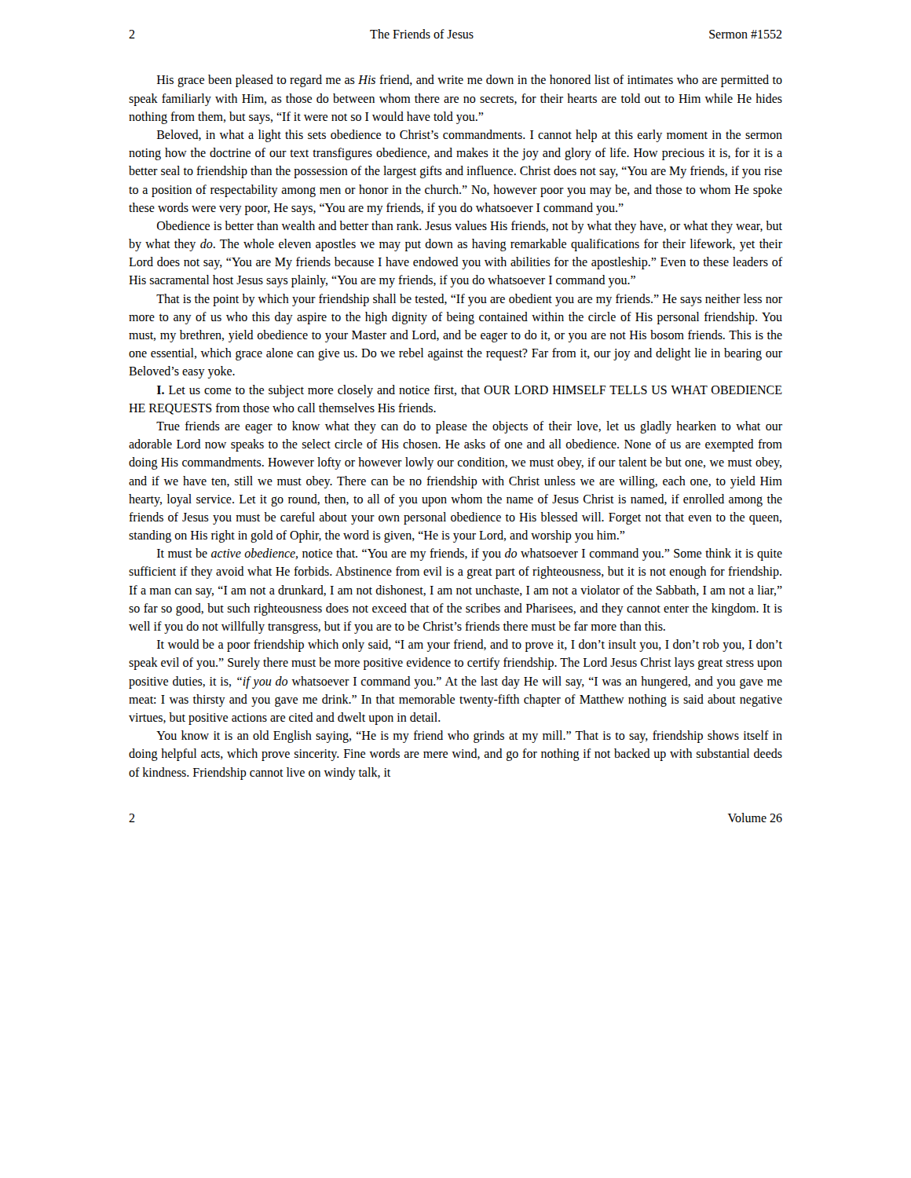2 The Friends of Jesus Sermon #1552
His grace been pleased to regard me as His friend, and write me down in the honored list of intimates who are permitted to speak familiarly with Him, as those do between whom there are no secrets, for their hearts are told out to Him while He hides nothing from them, but says, “If it were not so I would have told you.”
Beloved, in what a light this sets obedience to Christ’s commandments. I cannot help at this early moment in the sermon noting how the doctrine of our text transfigures obedience, and makes it the joy and glory of life. How precious it is, for it is a better seal to friendship than the possession of the largest gifts and influence. Christ does not say, “You are My friends, if you rise to a position of respectability among men or honor in the church.” No, however poor you may be, and those to whom He spoke these words were very poor, He says, “You are my friends, if you do whatsoever I command you.”
Obedience is better than wealth and better than rank. Jesus values His friends, not by what they have, or what they wear, but by what they do. The whole eleven apostles we may put down as having remarkable qualifications for their lifework, yet their Lord does not say, “You are My friends because I have endowed you with abilities for the apostleship.” Even to these leaders of His sacramental host Jesus says plainly, “You are my friends, if you do whatsoever I command you.”
That is the point by which your friendship shall be tested, “If you are obedient you are my friends.” He says neither less nor more to any of us who this day aspire to the high dignity of being contained within the circle of His personal friendship. You must, my brethren, yield obedience to your Master and Lord, and be eager to do it, or you are not His bosom friends. This is the one essential, which grace alone can give us. Do we rebel against the request? Far from it, our joy and delight lie in bearing our Beloved’s easy yoke.
I. Let us come to the subject more closely and notice first, that OUR LORD HIMSELF TELLS US WHAT OBEDIENCE HE REQUESTS from those who call themselves His friends.
True friends are eager to know what they can do to please the objects of their love, let us gladly hearken to what our adorable Lord now speaks to the select circle of His chosen. He asks of one and all obedience. None of us are exempted from doing His commandments. However lofty or however lowly our condition, we must obey, if our talent be but one, we must obey, and if we have ten, still we must obey. There can be no friendship with Christ unless we are willing, each one, to yield Him hearty, loyal service. Let it go round, then, to all of you upon whom the name of Jesus Christ is named, if enrolled among the friends of Jesus you must be careful about your own personal obedience to His blessed will. Forget not that even to the queen, standing on His right in gold of Ophir, the word is given, “He is your Lord, and worship you him.”
It must be active obedience, notice that. “You are my friends, if you do whatsoever I command you.” Some think it is quite sufficient if they avoid what He forbids. Abstinence from evil is a great part of righteousness, but it is not enough for friendship. If a man can say, “I am not a drunkard, I am not dishonest, I am not unchaste, I am not a violator of the Sabbath, I am not a liar,” so far so good, but such righteousness does not exceed that of the scribes and Pharisees, and they cannot enter the kingdom. It is well if you do not willfully transgress, but if you are to be Christ’s friends there must be far more than this.
It would be a poor friendship which only said, “I am your friend, and to prove it, I don’t insult you, I don’t rob you, I don’t speak evil of you.” Surely there must be more positive evidence to certify friendship. The Lord Jesus Christ lays great stress upon positive duties, it is, “if you do whatsoever I command you.” At the last day He will say, “I was an hungered, and you gave me meat: I was thirsty and you gave me drink.” In that memorable twenty-fifth chapter of Matthew nothing is said about negative virtues, but positive actions are cited and dwelt upon in detail.
You know it is an old English saying, “He is my friend who grinds at my mill.” That is to say, friendship shows itself in doing helpful acts, which prove sincerity. Fine words are mere wind, and go for nothing if not backed up with substantial deeds of kindness. Friendship cannot live on windy talk, it
2 Volume 26